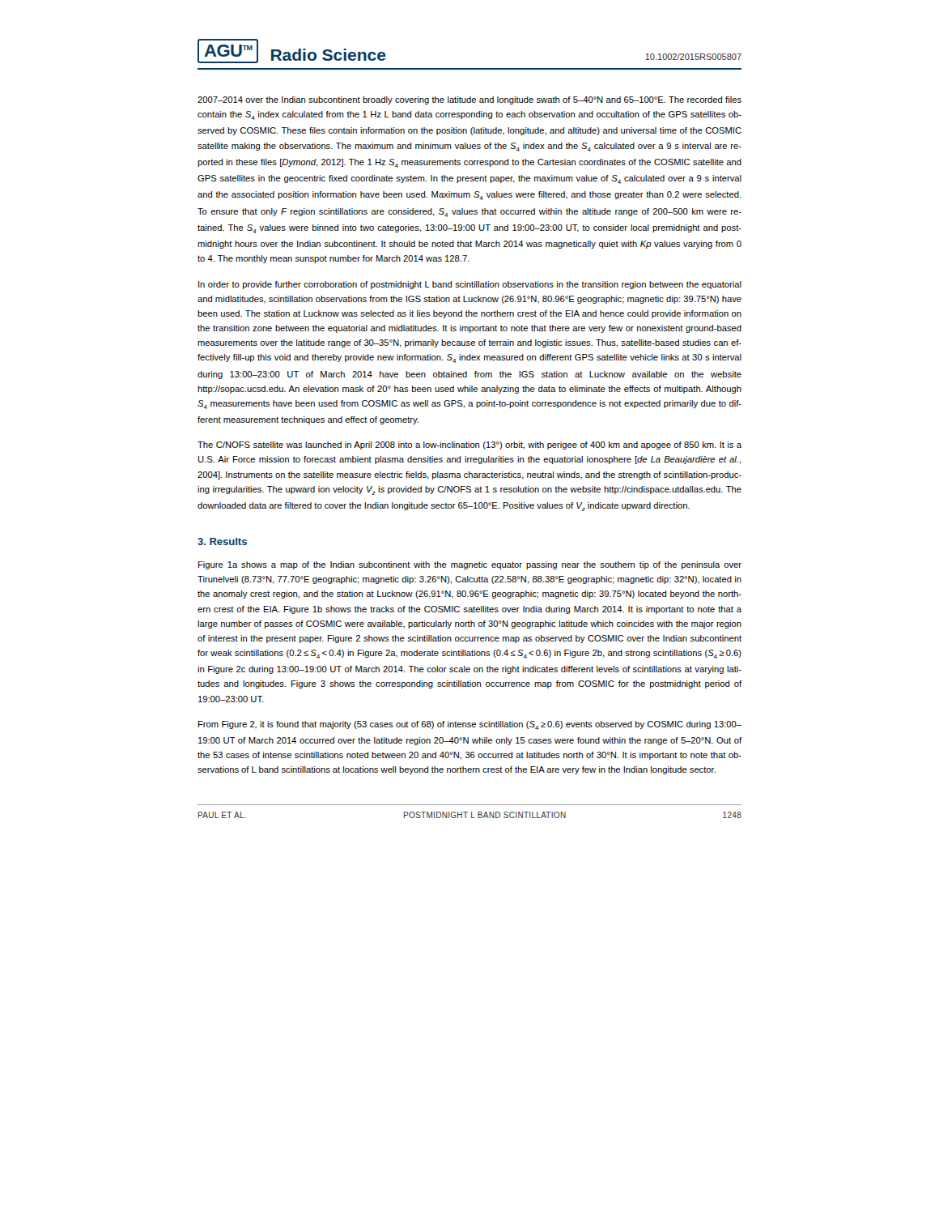AGUTM
Radio Science
10.1002/2015RS005807
2007–2014 over the Indian subcontinent broadly covering the latitude and longitude swath of 5–40°N and 65–100°E. The recorded files contain the S4 index calculated from the 1 Hz L band data corresponding to each observation and occultation of the GPS satellites observed by COSMIC. These files contain information on the position (latitude, longitude, and altitude) and universal time of the COSMIC satellite making the observations. The maximum and minimum values of the S4 index and the S4 calculated over a 9 s interval are reported in these files [Dymond, 2012]. The 1 Hz S4 measurements correspond to the Cartesian coordinates of the COSMIC satellite and GPS satellites in the geocentric fixed coordinate system. In the present paper, the maximum value of S4 calculated over a 9 s interval and the associated position information have been used. Maximum S4 values were filtered, and those greater than 0.2 were selected. To ensure that only F region scintillations are considered, S4 values that occurred within the altitude range of 200–500 km were retained. The S4 values were binned into two categories, 13:00–19:00 UT and 19:00–23:00 UT, to consider local premidnight and postmidnight hours over the Indian subcontinent. It should be noted that March 2014 was magnetically quiet with Kp values varying from 0 to 4. The monthly mean sunspot number for March 2014 was 128.7.
In order to provide further corroboration of postmidnight L band scintillation observations in the transition region between the equatorial and midlatitudes, scintillation observations from the IGS station at Lucknow (26.91°N, 80.96°E geographic; magnetic dip: 39.75°N) have been used. The station at Lucknow was selected as it lies beyond the northern crest of the EIA and hence could provide information on the transition zone between the equatorial and midlatitudes. It is important to note that there are very few or nonexistent ground-based measurements over the latitude range of 30–35°N, primarily because of terrain and logistic issues. Thus, satellite-based studies can effectively fill-up this void and thereby provide new information. S4 index measured on different GPS satellite vehicle links at 30 s interval during 13:00–23:00 UT of March 2014 have been obtained from the IGS station at Lucknow available on the website http://sopac.ucsd.edu. An elevation mask of 20° has been used while analyzing the data to eliminate the effects of multipath. Although S4 measurements have been used from COSMIC as well as GPS, a point-to-point correspondence is not expected primarily due to different measurement techniques and effect of geometry.
The C/NOFS satellite was launched in April 2008 into a low-inclination (13°) orbit, with perigee of 400 km and apogee of 850 km. It is a U.S. Air Force mission to forecast ambient plasma densities and irregularities in the equatorial ionosphere [de La Beaujardière et al., 2004]. Instruments on the satellite measure electric fields, plasma characteristics, neutral winds, and the strength of scintillation-producing irregularities. The upward ion velocity Vz is provided by C/NOFS at 1 s resolution on the website http://cindispace.utdallas.edu. The downloaded data are filtered to cover the Indian longitude sector 65–100°E. Positive values of Vz indicate upward direction.
3. Results
Figure 1a shows a map of the Indian subcontinent with the magnetic equator passing near the southern tip of the peninsula over Tirunelveli (8.73°N, 77.70°E geographic; magnetic dip: 3.26°N), Calcutta (22.58°N, 88.38°E geographic; magnetic dip: 32°N), located in the anomaly crest region, and the station at Lucknow (26.91°N, 80.96°E geographic; magnetic dip: 39.75°N) located beyond the northern crest of the EIA. Figure 1b shows the tracks of the COSMIC satellites over India during March 2014. It is important to note that a large number of passes of COSMIC were available, particularly north of 30°N geographic latitude which coincides with the major region of interest in the present paper. Figure 2 shows the scintillation occurrence map as observed by COSMIC over the Indian subcontinent for weak scintillations (0.2 ≤ S4 < 0.4) in Figure 2a, moderate scintillations (0.4 ≤ S4 < 0.6) in Figure 2b, and strong scintillations (S4 ≥ 0.6) in Figure 2c during 13:00–19:00 UT of March 2014. The color scale on the right indicates different levels of scintillations at varying latitudes and longitudes. Figure 3 shows the corresponding scintillation occurrence map from COSMIC for the postmidnight period of 19:00–23:00 UT.
From Figure 2, it is found that majority (53 cases out of 68) of intense scintillation (S4 ≥ 0.6) events observed by COSMIC during 13:00–19:00 UT of March 2014 occurred over the latitude region 20–40°N while only 15 cases were found within the range of 5–20°N. Out of the 53 cases of intense scintillations noted between 20 and 40°N, 36 occurred at latitudes north of 30°N. It is important to note that observations of L band scintillations at locations well beyond the northern crest of the EIA are very few in the Indian longitude sector.
PAUL ET AL.
POSTMIDNIGHT L BAND SCINTILLATION
1248